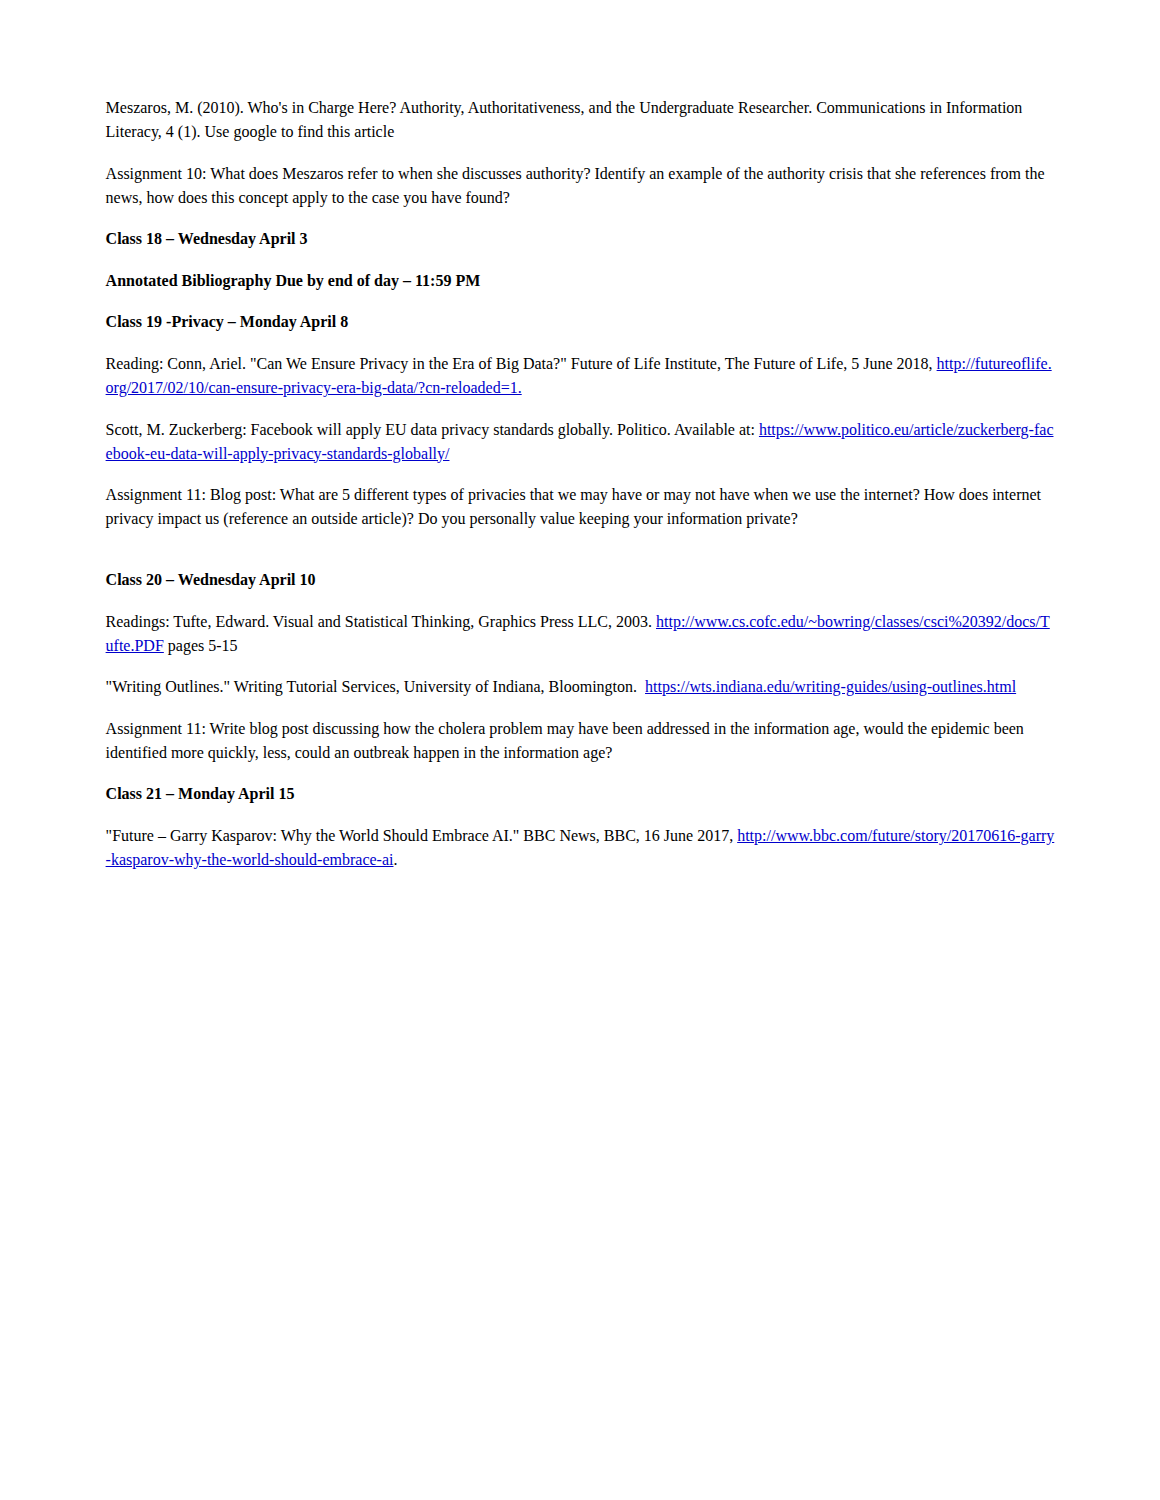Meszaros, M. (2010). Who's in Charge Here? Authority, Authoritativeness, and the Undergraduate Researcher. Communications in Information Literacy, 4 (1). Use google to find this article
Assignment 10: What does Meszaros refer to when she discusses authority? Identify an example of the authority crisis that she references from the news, how does this concept apply to the case you have found?
Class 18 – Wednesday April 3
Annotated Bibliography Due by end of day – 11:59 PM
Class 19 -Privacy – Monday April 8
Reading: Conn, Ariel. "Can We Ensure Privacy in the Era of Big Data?" Future of Life Institute, The Future of Life, 5 June 2018, http://futureoflife.org/2017/02/10/can-ensure-privacy-era-big-data/?cn-reloaded=1.
Scott, M. Zuckerberg: Facebook will apply EU data privacy standards globally. Politico. Available at: https://www.politico.eu/article/zuckerberg-facebook-eu-data-will-apply-privacy-standards-globally/
Assignment 11: Blog post: What are 5 different types of privacies that we may have or may not have when we use the internet? How does internet privacy impact us (reference an outside article)? Do you personally value keeping your information private?
Class 20 – Wednesday April 10
Readings: Tufte, Edward. Visual and Statistical Thinking, Graphics Press LLC, 2003. http://www.cs.cofc.edu/~bowring/classes/csci%20392/docs/Tufte.PDF pages 5-15
"Writing Outlines." Writing Tutorial Services, University of Indiana, Bloomington. https://wts.indiana.edu/writing-guides/using-outlines.html
Assignment 11: Write blog post discussing how the cholera problem may have been addressed in the information age, would the epidemic been identified more quickly, less, could an outbreak happen in the information age?
Class 21 – Monday April 15
"Future – Garry Kasparov: Why the World Should Embrace AI." BBC News, BBC, 16 June 2017, http://www.bbc.com/future/story/20170616-garry-kasparov-why-the-world-should-embrace-ai.